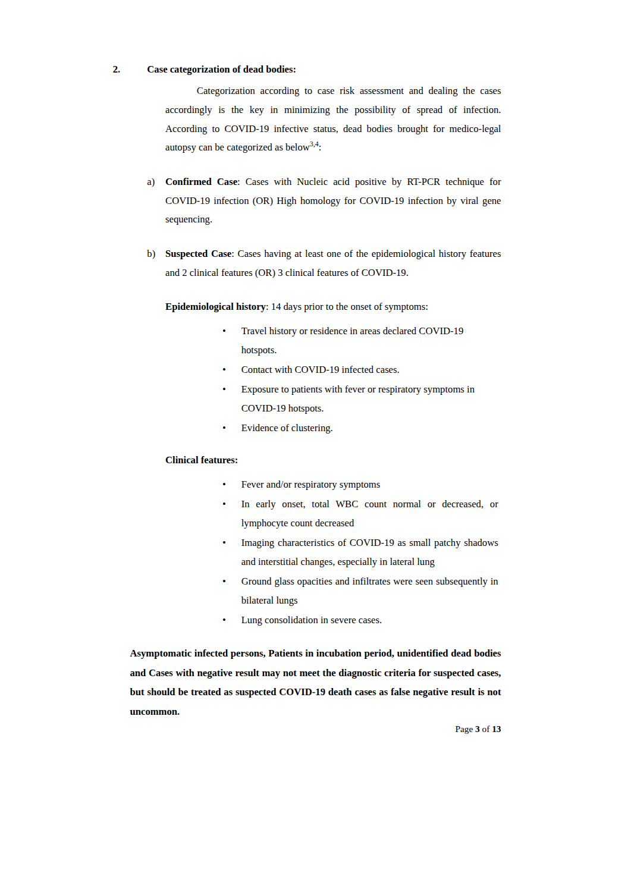2. Case categorization of dead bodies:
Categorization according to case risk assessment and dealing the cases accordingly is the key in minimizing the possibility of spread of infection. According to COVID-19 infective status, dead bodies brought for medico-legal autopsy can be categorized as below3,4:
a) Confirmed Case: Cases with Nucleic acid positive by RT-PCR technique for COVID-19 infection (OR) High homology for COVID-19 infection by viral gene sequencing.
b) Suspected Case: Cases having at least one of the epidemiological history features and 2 clinical features (OR) 3 clinical features of COVID-19.
Epidemiological history: 14 days prior to the onset of symptoms:
Travel history or residence in areas declared COVID-19 hotspots.
Contact with COVID-19 infected cases.
Exposure to patients with fever or respiratory symptoms in COVID-19 hotspots.
Evidence of clustering.
Clinical features:
Fever and/or respiratory symptoms
In early onset, total WBC count normal or decreased, or lymphocyte count decreased
Imaging characteristics of COVID-19 as small patchy shadows and interstitial changes, especially in lateral lung
Ground glass opacities and infiltrates were seen subsequently in bilateral lungs
Lung consolidation in severe cases.
Asymptomatic infected persons, Patients in incubation period, unidentified dead bodies and Cases with negative result may not meet the diagnostic criteria for suspected cases, but should be treated as suspected COVID-19 death cases as false negative result is not uncommon.
Page 3 of 13